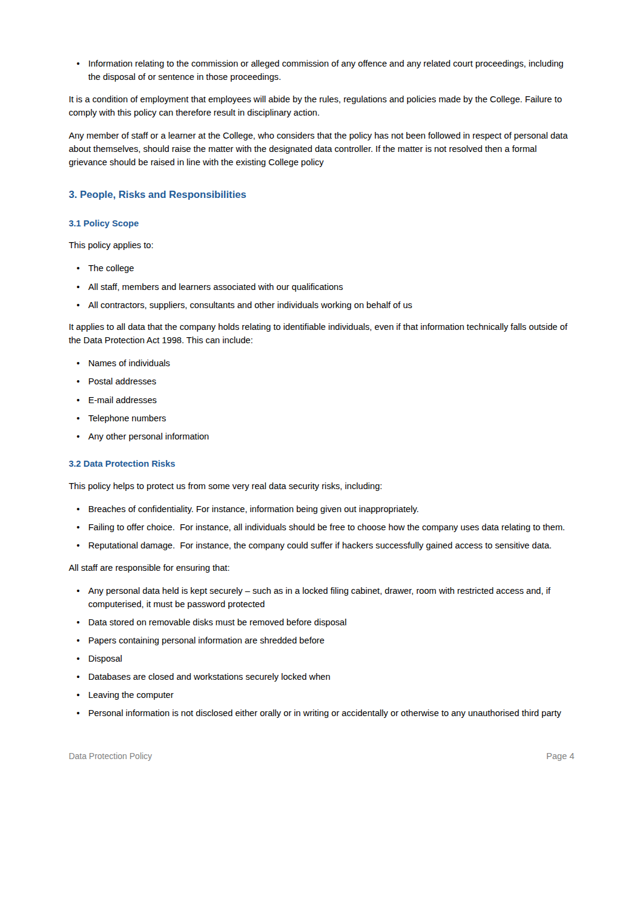Information relating to the commission or alleged commission of any offence and any related court proceedings, including the disposal of or sentence in those proceedings.
It is a condition of employment that employees will abide by the rules, regulations and policies made by the College. Failure to comply with this policy can therefore result in disciplinary action.
Any member of staff or a learner at the College, who considers that the policy has not been followed in respect of personal data about themselves, should raise the matter with the designated data controller. If the matter is not resolved then a formal grievance should be raised in line with the existing College policy
3. People, Risks and Responsibilities
3.1 Policy Scope
This policy applies to:
The college
All staff, members and learners associated with our qualifications
All contractors, suppliers, consultants and other individuals working on behalf of us
It applies to all data that the company holds relating to identifiable individuals, even if that information technically falls outside of the Data Protection Act 1998. This can include:
Names of individuals
Postal addresses
E-mail addresses
Telephone numbers
Any other personal information
3.2 Data Protection Risks
This policy helps to protect us from some very real data security risks, including:
Breaches of confidentiality. For instance, information being given out inappropriately.
Failing to offer choice. For instance, all individuals should be free to choose how the company uses data relating to them.
Reputational damage. For instance, the company could suffer if hackers successfully gained access to sensitive data.
All staff are responsible for ensuring that:
Any personal data held is kept securely – such as in a locked filing cabinet, drawer, room with restricted access and, if computerised, it must be password protected
Data stored on removable disks must be removed before disposal
Papers containing personal information are shredded before
Disposal
Databases are closed and workstations securely locked when
Leaving the computer
Personal information is not disclosed either orally or in writing or accidentally or otherwise to any unauthorised third party
Data Protection Policy Page 4